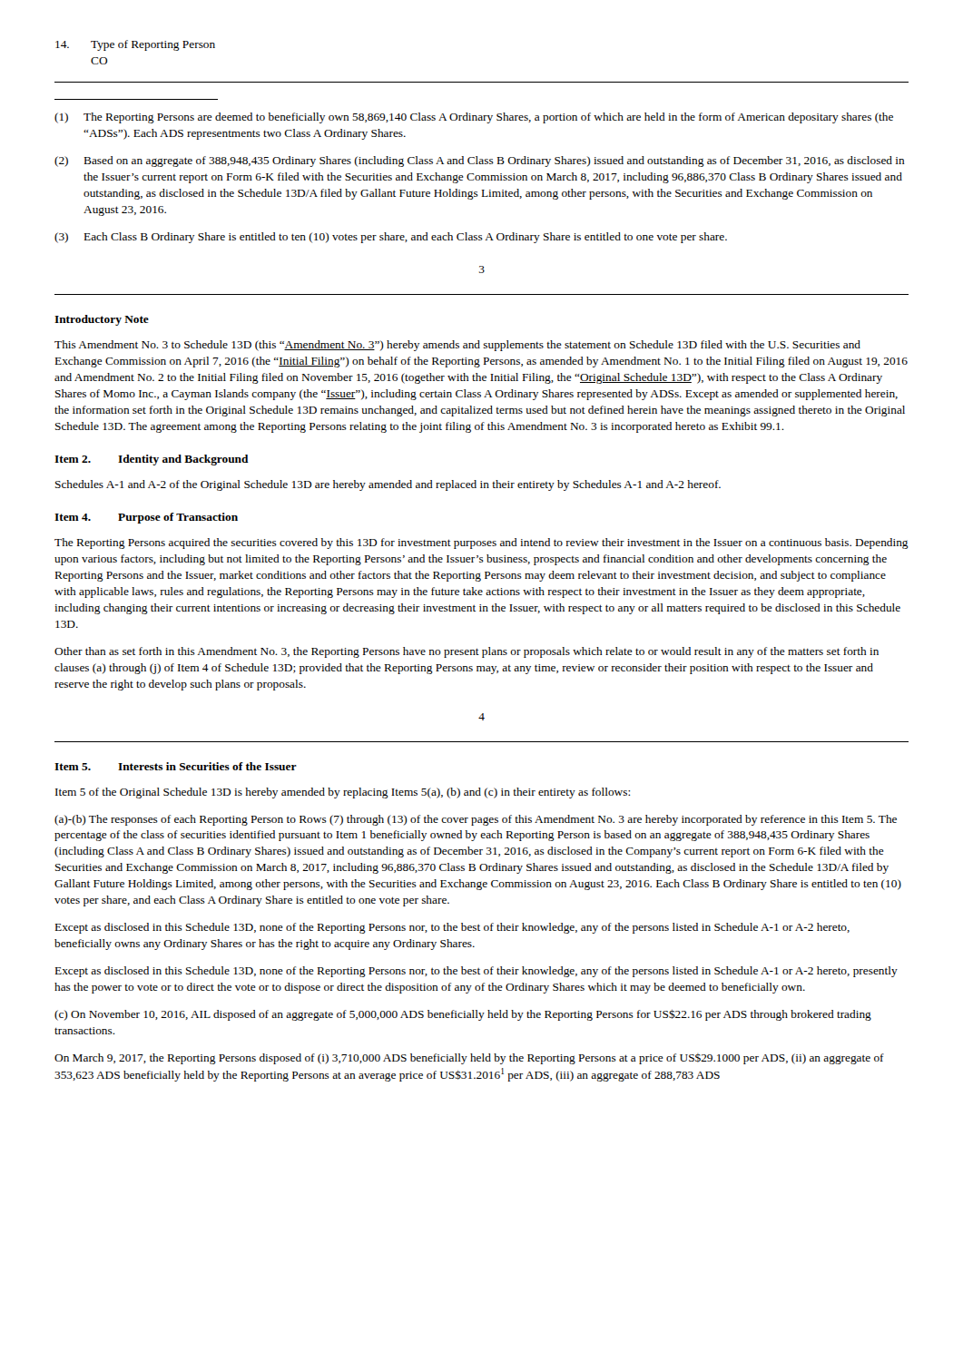14.
Type of Reporting Person
CO
(1)
The Reporting Persons are deemed to beneficially own 58,869,140 Class A Ordinary Shares, a portion of which are held in the form of American depositary shares (the “ADSs”). Each ADS representments two Class A Ordinary Shares.
(2)
Based on an aggregate of 388,948,435 Ordinary Shares (including Class A and Class B Ordinary Shares) issued and outstanding as of December 31, 2016, as disclosed in the Issuer’s current report on Form 6-K filed with the Securities and Exchange Commission on March 8, 2017, including 96,886,370 Class B Ordinary Shares issued and outstanding, as disclosed in the Schedule 13D/A filed by Gallant Future Holdings Limited, among other persons, with the Securities and Exchange Commission on August 23, 2016.
(3)
Each Class B Ordinary Share is entitled to ten (10) votes per share, and each Class A Ordinary Share is entitled to one vote per share.
3
Introductory Note
This Amendment No. 3 to Schedule 13D (this “Amendment No. 3”) hereby amends and supplements the statement on Schedule 13D filed with the U.S. Securities and Exchange Commission on April 7, 2016 (the “Initial Filing”) on behalf of the Reporting Persons, as amended by Amendment No. 1 to the Initial Filing filed on August 19, 2016 and Amendment No. 2 to the Initial Filing filed on November 15, 2016 (together with the Initial Filing, the “Original Schedule 13D”), with respect to the Class A Ordinary Shares of Momo Inc., a Cayman Islands company (the “Issuer”), including certain Class A Ordinary Shares represented by ADSs. Except as amended or supplemented herein, the information set forth in the Original Schedule 13D remains unchanged, and capitalized terms used but not defined herein have the meanings assigned thereto in the Original Schedule 13D. The agreement among the Reporting Persons relating to the joint filing of this Amendment No. 3 is incorporated hereto as Exhibit 99.1.
Item 2.
Identity and Background
Schedules A-1 and A-2 of the Original Schedule 13D are hereby amended and replaced in their entirety by Schedules A-1 and A-2 hereof.
Item 4.
Purpose of Transaction
The Reporting Persons acquired the securities covered by this 13D for investment purposes and intend to review their investment in the Issuer on a continuous basis. Depending upon various factors, including but not limited to the Reporting Persons’ and the Issuer’s business, prospects and financial condition and other developments concerning the Reporting Persons and the Issuer, market conditions and other factors that the Reporting Persons may deem relevant to their investment decision, and subject to compliance with applicable laws, rules and regulations, the Reporting Persons may in the future take actions with respect to their investment in the Issuer as they deem appropriate, including changing their current intentions or increasing or decreasing their investment in the Issuer, with respect to any or all matters required to be disclosed in this Schedule 13D.
Other than as set forth in this Amendment No. 3, the Reporting Persons have no present plans or proposals which relate to or would result in any of the matters set forth in clauses (a) through (j) of Item 4 of Schedule 13D; provided that the Reporting Persons may, at any time, review or reconsider their position with respect to the Issuer and reserve the right to develop such plans or proposals.
4
Item 5.
Interests in Securities of the Issuer
Item 5 of the Original Schedule 13D is hereby amended by replacing Items 5(a), (b) and (c) in their entirety as follows:
(a)-(b) The responses of each Reporting Person to Rows (7) through (13) of the cover pages of this Amendment No. 3 are hereby incorporated by reference in this Item 5. The percentage of the class of securities identified pursuant to Item 1 beneficially owned by each Reporting Person is based on an aggregate of 388,948,435 Ordinary Shares (including Class A and Class B Ordinary Shares) issued and outstanding as of December 31, 2016, as disclosed in the Company’s current report on Form 6-K filed with the Securities and Exchange Commission on March 8, 2017, including 96,886,370 Class B Ordinary Shares issued and outstanding, as disclosed in the Schedule 13D/A filed by Gallant Future Holdings Limited, among other persons, with the Securities and Exchange Commission on August 23, 2016. Each Class B Ordinary Share is entitled to ten (10) votes per share, and each Class A Ordinary Share is entitled to one vote per share.
Except as disclosed in this Schedule 13D, none of the Reporting Persons nor, to the best of their knowledge, any of the persons listed in Schedule A-1 or A-2 hereto, beneficially owns any Ordinary Shares or has the right to acquire any Ordinary Shares.
Except as disclosed in this Schedule 13D, none of the Reporting Persons nor, to the best of their knowledge, any of the persons listed in Schedule A-1 or A-2 hereto, presently has the power to vote or to direct the vote or to dispose or direct the disposition of any of the Ordinary Shares which it may be deemed to beneficially own.
(c) On November 10, 2016, AIL disposed of an aggregate of 5,000,000 ADS beneficially held by the Reporting Persons for US$22.16 per ADS through brokered trading transactions.
On March 9, 2017, the Reporting Persons disposed of (i) 3,710,000 ADS beneficially held by the Reporting Persons at a price of US$29.1000 per ADS, (ii) an aggregate of 353,623 ADS beneficially held by the Reporting Persons at an average price of US$31.20161 per ADS, (iii) an aggregate of 288,783 ADS